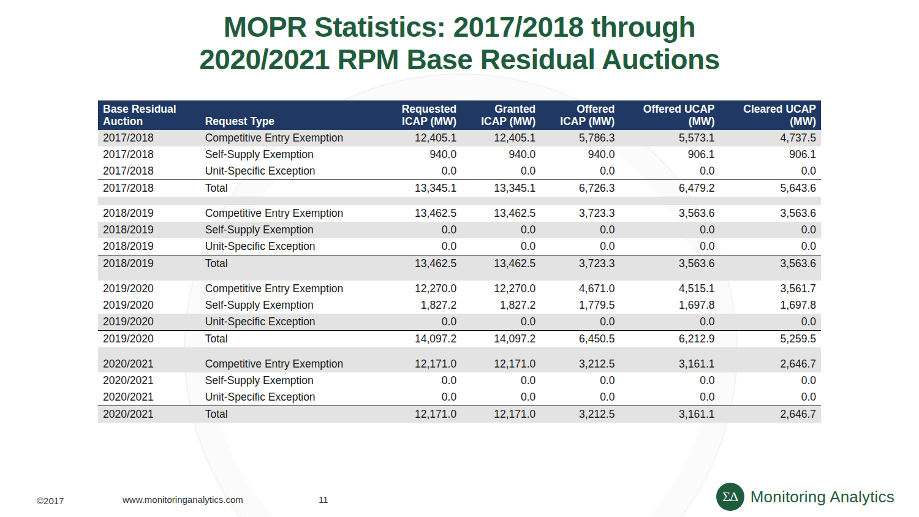MOPR Statistics: 2017/2018 through
2020/2021 RPM Base Residual Auctions
| Base Residual Auction | Request Type | Requested ICAP (MW) | Granted ICAP (MW) | Offered ICAP (MW) | Offered UCAP (MW) | Cleared UCAP (MW) |
| --- | --- | --- | --- | --- | --- | --- |
| 2017/2018 | Competitive Entry Exemption | 12,405.1 | 12,405.1 | 5,786.3 | 5,573.1 | 4,737.5 |
| 2017/2018 | Self-Supply Exemption | 940.0 | 940.0 | 940.0 | 906.1 | 906.1 |
| 2017/2018 | Unit-Specific Exception | 0.0 | 0.0 | 0.0 | 0.0 | 0.0 |
| 2017/2018 | Total | 13,345.1 | 13,345.1 | 6,726.3 | 6,479.2 | 5,643.6 |
| 2018/2019 | Competitive Entry Exemption | 13,462.5 | 13,462.5 | 3,723.3 | 3,563.6 | 3,563.6 |
| 2018/2019 | Self-Supply Exemption | 0.0 | 0.0 | 0.0 | 0.0 | 0.0 |
| 2018/2019 | Unit-Specific Exception | 0.0 | 0.0 | 0.0 | 0.0 | 0.0 |
| 2018/2019 | Total | 13,462.5 | 13,462.5 | 3,723.3 | 3,563.6 | 3,563.6 |
| 2019/2020 | Competitive Entry Exemption | 12,270.0 | 12,270.0 | 4,671.0 | 4,515.1 | 3,561.7 |
| 2019/2020 | Self-Supply Exemption | 1,827.2 | 1,827.2 | 1,779.5 | 1,697.8 | 1,697.8 |
| 2019/2020 | Unit-Specific Exception | 0.0 | 0.0 | 0.0 | 0.0 | 0.0 |
| 2019/2020 | Total | 14,097.2 | 14,097.2 | 6,450.5 | 6,212.9 | 5,259.5 |
| 2020/2021 | Competitive Entry Exemption | 12,171.0 | 12,171.0 | 3,212.5 | 3,161.1 | 2,646.7 |
| 2020/2021 | Self-Supply Exemption | 0.0 | 0.0 | 0.0 | 0.0 | 0.0 |
| 2020/2021 | Unit-Specific Exception | 0.0 | 0.0 | 0.0 | 0.0 | 0.0 |
| 2020/2021 | Total | 12,171.0 | 12,171.0 | 3,212.5 | 3,161.1 | 2,646.7 |
©2017 www.monitoringanalytics.com 11
ΣΔ
Monitoring Analytics